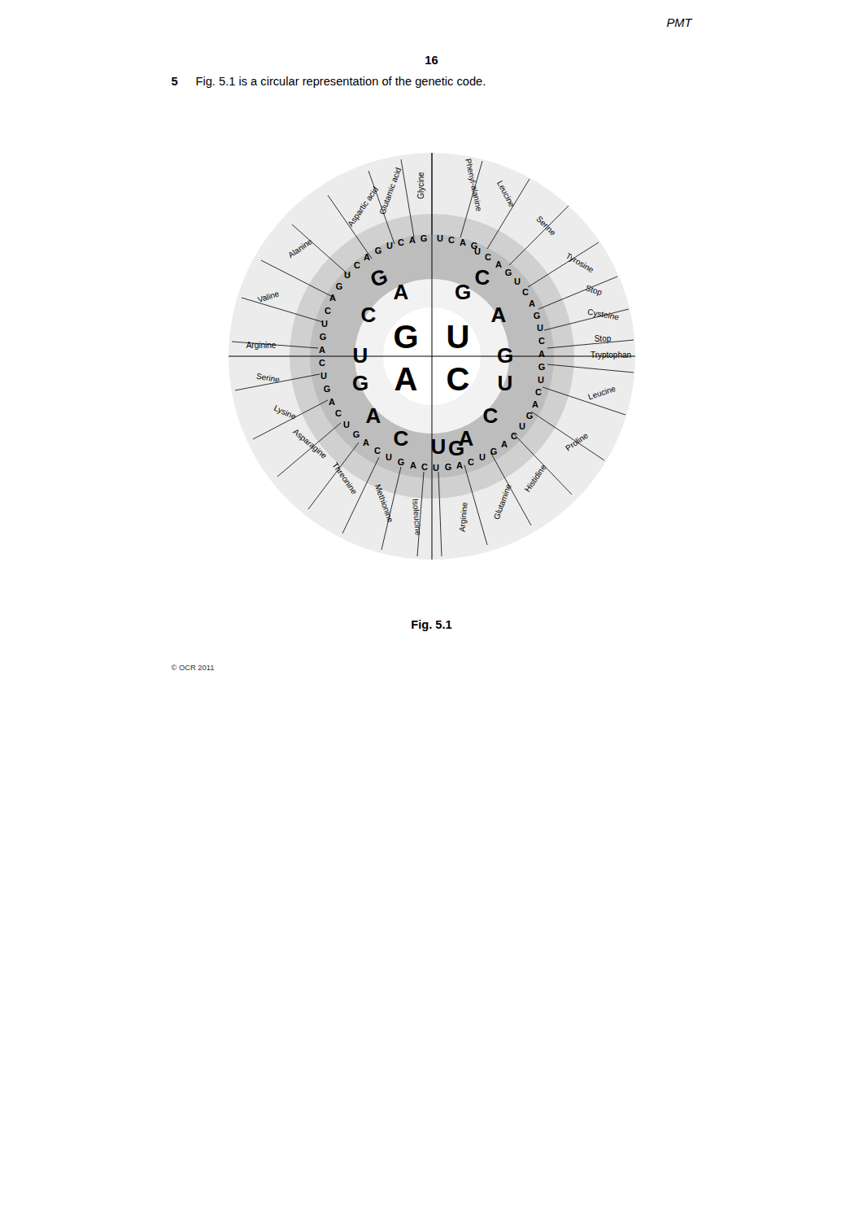PMT
16
5 Fig. 5.1 is a circular representation of the genetic code.
G U A C A C U G G C A G G A C U U C A A U G U C A G U C A G G A C U G A C U G A C U G A C U G A C U G A C U G A C U G A C U G A C U G A C U G A C U G A C U Glycine Glutamic acid Aspartic acid Alanine Valine Arginine Serine Lysine Asparagine Threonine Methionine Isoleucine Arginine Glutamine Histidine Proline Leucine Tryptophan Stop Cysteine Stop Tyrosine Serine Leucine Phenyl-alanine
Fig. 5.1
© OCR 2011